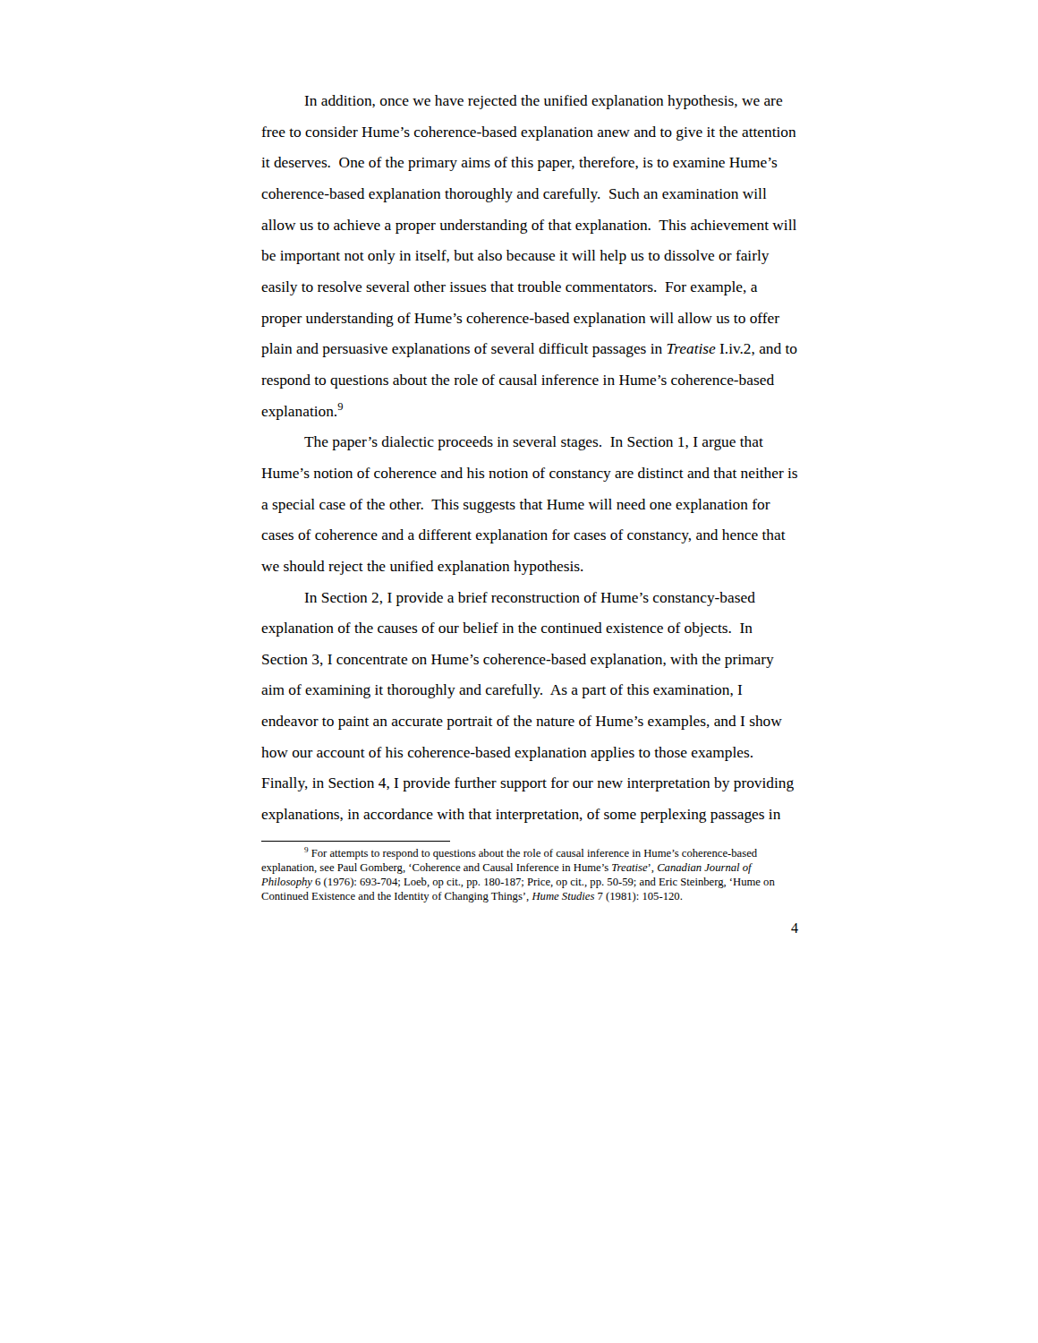In addition, once we have rejected the unified explanation hypothesis, we are free to consider Hume’s coherence-based explanation anew and to give it the attention it deserves. One of the primary aims of this paper, therefore, is to examine Hume’s coherence-based explanation thoroughly and carefully. Such an examination will allow us to achieve a proper understanding of that explanation. This achievement will be important not only in itself, but also because it will help us to dissolve or fairly easily to resolve several other issues that trouble commentators. For example, a proper understanding of Hume’s coherence-based explanation will allow us to offer plain and persuasive explanations of several difficult passages in Treatise I.iv.2, and to respond to questions about the role of causal inference in Hume’s coherence-based explanation.9
The paper’s dialectic proceeds in several stages. In Section 1, I argue that Hume’s notion of coherence and his notion of constancy are distinct and that neither is a special case of the other. This suggests that Hume will need one explanation for cases of coherence and a different explanation for cases of constancy, and hence that we should reject the unified explanation hypothesis.
In Section 2, I provide a brief reconstruction of Hume’s constancy-based explanation of the causes of our belief in the continued existence of objects. In Section 3, I concentrate on Hume’s coherence-based explanation, with the primary aim of examining it thoroughly and carefully. As a part of this examination, I endeavor to paint an accurate portrait of the nature of Hume’s examples, and I show how our account of his coherence-based explanation applies to those examples. Finally, in Section 4, I provide further support for our new interpretation by providing explanations, in accordance with that interpretation, of some perplexing passages in
9 For attempts to respond to questions about the role of causal inference in Hume’s coherence-based explanation, see Paul Gomberg, ‘Coherence and Causal Inference in Hume’s Treatise’, Canadian Journal of Philosophy 6 (1976): 693-704; Loeb, op cit., pp. 180-187; Price, op cit., pp. 50-59; and Eric Steinberg, ‘Hume on Continued Existence and the Identity of Changing Things’, Hume Studies 7 (1981): 105-120.
4